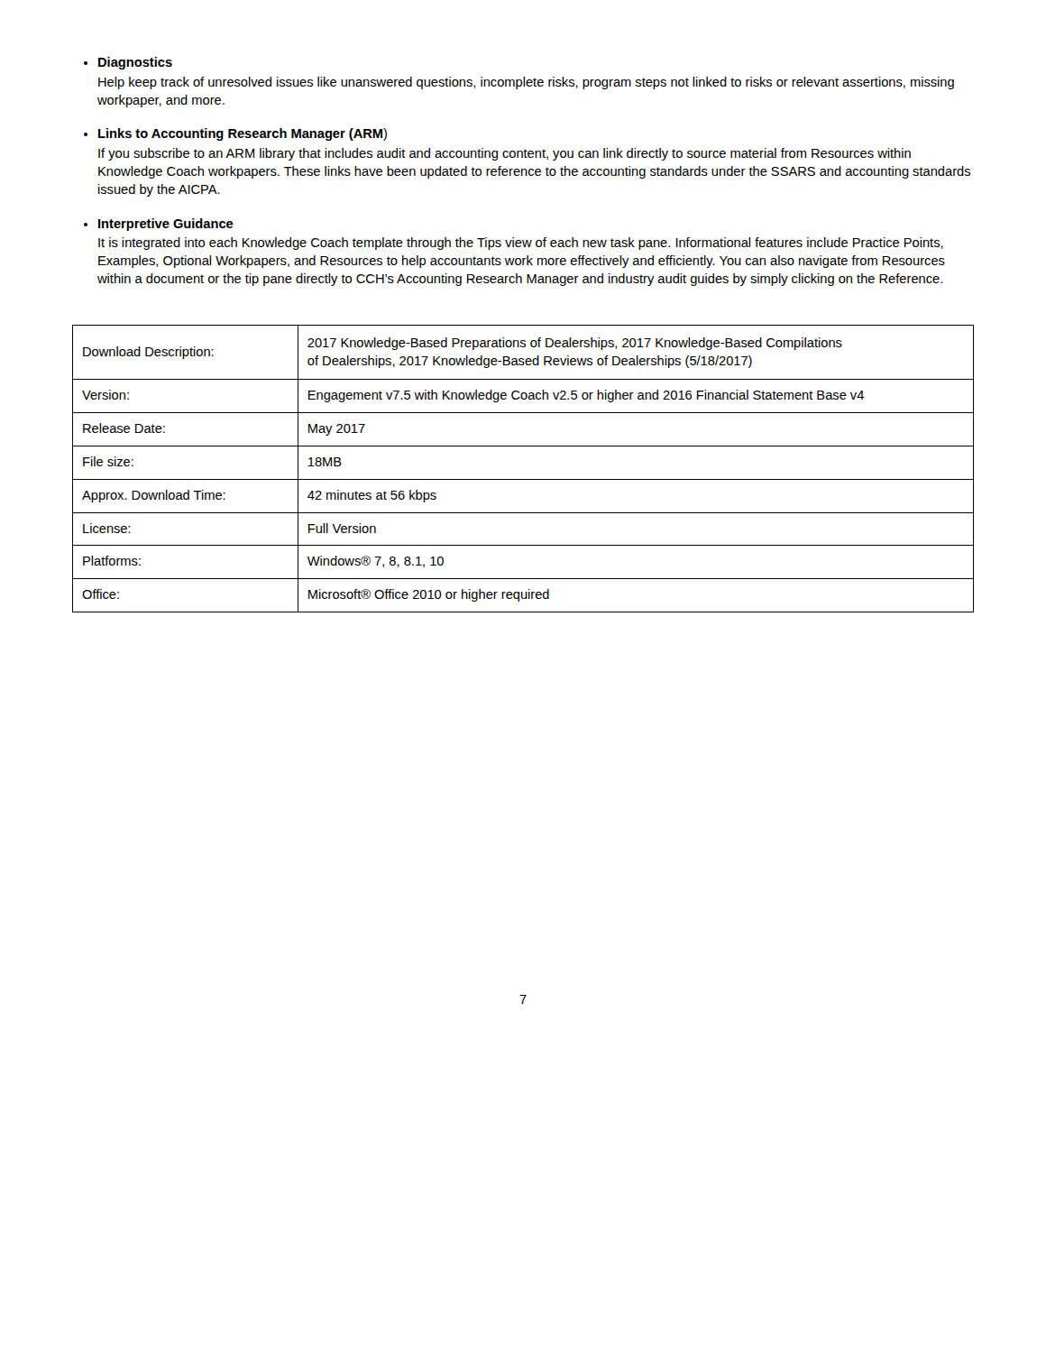Diagnostics Help keep track of unresolved issues like unanswered questions, incomplete risks, program steps not linked to risks or relevant assertions, missing workpaper, and more.
Links to Accounting Research Manager (ARM) If you subscribe to an ARM library that includes audit and accounting content, you can link directly to source material from Resources within Knowledge Coach workpapers. These links have been updated to reference to the accounting standards under the SSARS and accounting standards issued by the AICPA.
Interpretive Guidance It is integrated into each Knowledge Coach template through the Tips view of each new task pane. Informational features include Practice Points, Examples, Optional Workpapers, and Resources to help accountants work more effectively and efficiently. You can also navigate from Resources within a document or the tip pane directly to CCH’s Accounting Research Manager and industry audit guides by simply clicking on the Reference.
| Download Description: | 2017 Knowledge-Based Preparations of Dealerships, 2017 Knowledge-Based Compilations of Dealerships, 2017 Knowledge-Based Reviews of Dealerships (5/18/2017) |
| Version: | Engagement v7.5 with Knowledge Coach v2.5 or higher and 2016 Financial Statement Base v4 |
| Release Date: | May 2017 |
| File size: | 18MB |
| Approx. Download Time: | 42 minutes at 56 kbps |
| License: | Full Version |
| Platforms: | Windows® 7, 8, 8.1, 10 |
| Office: | Microsoft® Office 2010 or higher required |
7